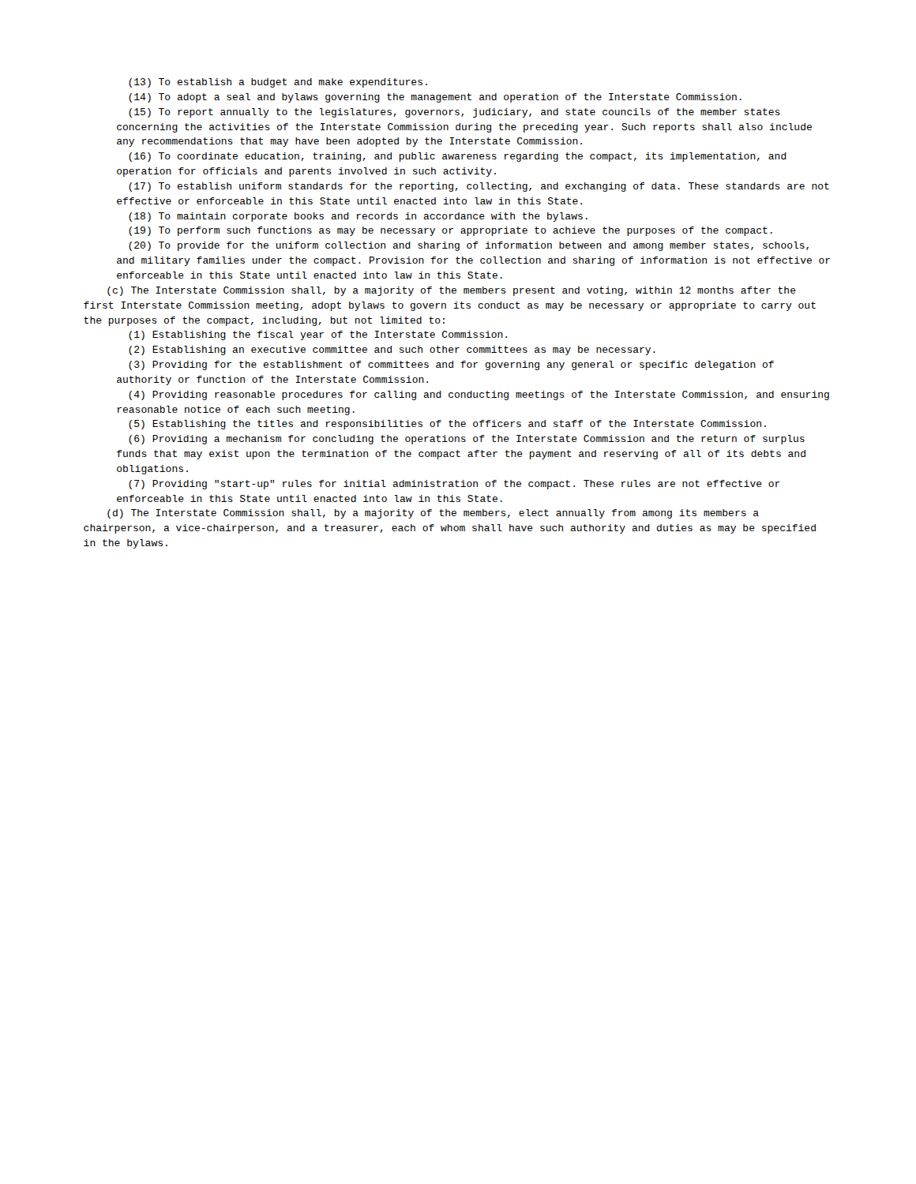(13) To establish a budget and make expenditures.
(14) To adopt a seal and bylaws governing the management and operation of the Interstate Commission.
(15) To report annually to the legislatures, governors, judiciary, and state councils of the member states concerning the activities of the Interstate Commission during the preceding year. Such reports shall also include any recommendations that may have been adopted by the Interstate Commission.
(16) To coordinate education, training, and public awareness regarding the compact, its implementation, and operation for officials and parents involved in such activity.
(17) To establish uniform standards for the reporting, collecting, and exchanging of data. These standards are not effective or enforceable in this State until enacted into law in this State.
(18) To maintain corporate books and records in accordance with the bylaws.
(19) To perform such functions as may be necessary or appropriate to achieve the purposes of the compact.
(20) To provide for the uniform collection and sharing of information between and among member states, schools, and military families under the compact. Provision for the collection and sharing of information is not effective or enforceable in this State until enacted into law in this State.
(c) The Interstate Commission shall, by a majority of the members present and voting, within 12 months after the first Interstate Commission meeting, adopt bylaws to govern its conduct as may be necessary or appropriate to carry out the purposes of the compact, including, but not limited to:
(1) Establishing the fiscal year of the Interstate Commission.
(2) Establishing an executive committee and such other committees as may be necessary.
(3) Providing for the establishment of committees and for governing any general or specific delegation of authority or function of the Interstate Commission.
(4) Providing reasonable procedures for calling and conducting meetings of the Interstate Commission, and ensuring reasonable notice of each such meeting.
(5) Establishing the titles and responsibilities of the officers and staff of the Interstate Commission.
(6) Providing a mechanism for concluding the operations of the Interstate Commission and the return of surplus funds that may exist upon the termination of the compact after the payment and reserving of all of its debts and obligations.
(7) Providing "start-up" rules for initial administration of the compact. These rules are not effective or enforceable in this State until enacted into law in this State.
(d) The Interstate Commission shall, by a majority of the members, elect annually from among its members a chairperson, a vice-chairperson, and a treasurer, each of whom shall have such authority and duties as may be specified in the bylaws.